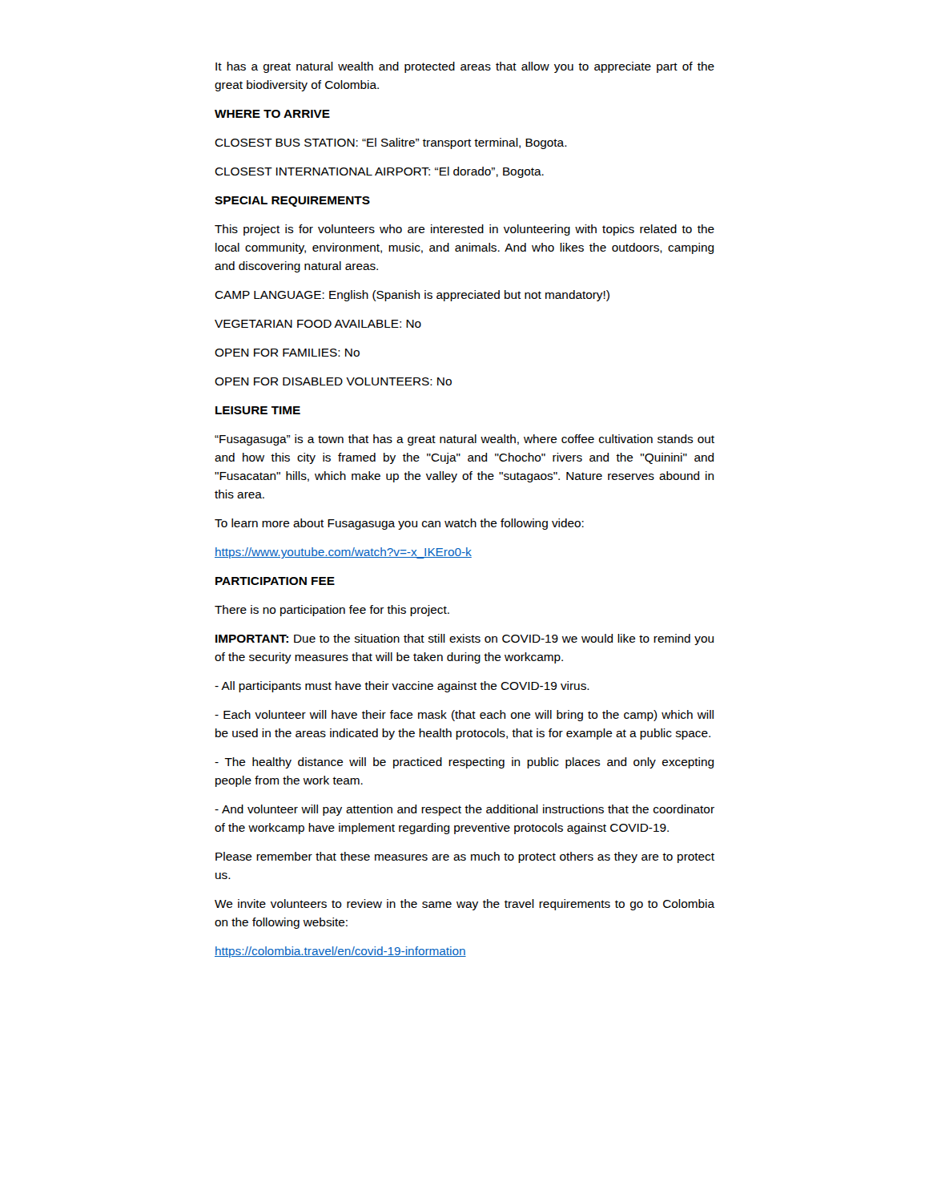It has a great natural wealth and protected areas that allow you to appreciate part of the great biodiversity of Colombia.
WHERE TO ARRIVE
CLOSEST BUS STATION: “El Salitre” transport terminal, Bogota.
CLOSEST INTERNATIONAL AIRPORT: “El dorado”, Bogota.
SPECIAL REQUIREMENTS
This project is for volunteers who are interested in volunteering with topics related to the local community, environment, music, and animals. And who likes the outdoors, camping and discovering natural areas.
CAMP LANGUAGE: English (Spanish is appreciated but not mandatory!)
VEGETARIAN FOOD AVAILABLE: No
OPEN FOR FAMILIES: No
OPEN FOR DISABLED VOLUNTEERS: No
LEISURE TIME
“Fusagasuga” is a town that has a great natural wealth, where coffee cultivation stands out and how this city is framed by the "Cuja" and "Chocho" rivers and the "Quinini" and "Fusacatan" hills, which make up the valley of the "sutagaos". Nature reserves abound in this area.
To learn more about Fusagasuga you can watch the following video:
https://www.youtube.com/watch?v=-x_IKEro0-k
PARTICIPATION FEE
There is no participation fee for this project.
IMPORTANT: Due to the situation that still exists on COVID-19 we would like to remind you of the security measures that will be taken during the workcamp.
- All participants must have their vaccine against the COVID-19 virus.
- Each volunteer will have their face mask (that each one will bring to the camp) which will be used in the areas indicated by the health protocols, that is for example at a public space.
- The healthy distance will be practiced respecting in public places and only excepting people from the work team.
- And volunteer will pay attention and respect the additional instructions that the coordinator of the workcamp have implement regarding preventive protocols against COVID-19.
Please remember that these measures are as much to protect others as they are to protect us.
We invite volunteers to review in the same way the travel requirements to go to Colombia on the following website:
https://colombia.travel/en/covid-19-information